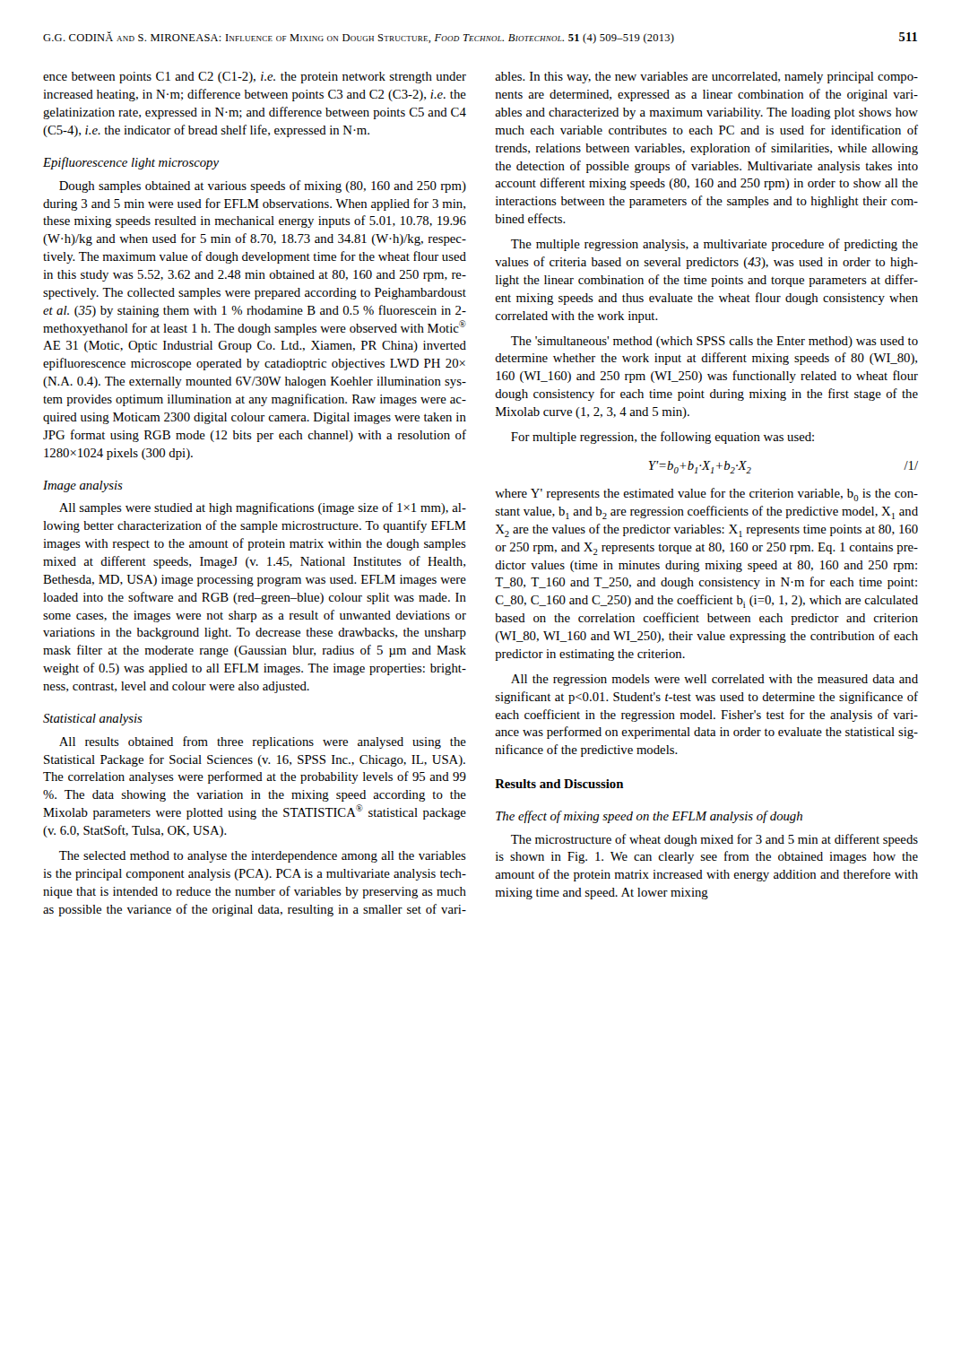G.G. CODINĂ and S. MIRONEASA: Influence of Mixing on Dough Structure, Food Technol. Biotechnol. 51 (4) 509–519 (2013) 511
ence between points C1 and C2 (C1-2), i.e. the protein network strength under increased heating, in N·m; difference between points C3 and C2 (C3-2), i.e. the gelatinization rate, expressed in N·m; and difference between points C5 and C4 (C5-4), i.e. the indicator of bread shelf life, expressed in N·m.
Epifluorescence light microscopy
Dough samples obtained at various speeds of mixing (80, 160 and 250 rpm) during 3 and 5 min were used for EFLM observations. When applied for 3 min, these mixing speeds resulted in mechanical energy inputs of 5.01, 10.78, 19.96 (W·h)/kg and when used for 5 min of 8.70, 18.73 and 34.81 (W·h)/kg, respectively. The maximum value of dough development time for the wheat flour used in this study was 5.52, 3.62 and 2.48 min obtained at 80, 160 and 250 rpm, respectively. The collected samples were prepared according to Peighambardoust et al. (35) by staining them with 1 % rhodamine B and 0.5 % fluorescein in 2-methoxyethanol for at least 1 h. The dough samples were observed with Motic® AE 31 (Motic, Optic Industrial Group Co. Ltd., Xiamen, PR China) inverted epifluorescence microscope operated by catadioptric objectives LWD PH 20× (N.A. 0.4). The externally mounted 6V/30W halogen Koehler illumination system provides optimum illumination at any magnification. Raw images were acquired using Moticam 2300 digital colour camera. Digital images were taken in JPG format using RGB mode (12 bits per each channel) with a resolution of 1280×1024 pixels (300 dpi).
Image analysis
All samples were studied at high magnifications (image size of 1×1 mm), allowing better characterization of the sample microstructure. To quantify EFLM images with respect to the amount of protein matrix within the dough samples mixed at different speeds, ImageJ (v. 1.45, National Institutes of Health, Bethesda, MD, USA) image processing program was used. EFLM images were loaded into the software and RGB (red–green–blue) colour split was made. In some cases, the images were not sharp as a result of unwanted deviations or variations in the background light. To decrease these drawbacks, the unsharp mask filter at the moderate range (Gaussian blur, radius of 5 µm and Mask weight of 0.5) was applied to all EFLM images. The image properties: brightness, contrast, level and colour were also adjusted.
Statistical analysis
All results obtained from three replications were analysed using the Statistical Package for Social Sciences (v. 16, SPSS Inc., Chicago, IL, USA). The correlation analyses were performed at the probability levels of 95 and 99 %. The data showing the variation in the mixing speed according to the Mixolab parameters were plotted using the STATISTICA® statistical package (v. 6.0, StatSoft, Tulsa, OK, USA).
The selected method to analyse the interdependence among all the variables is the principal component analysis (PCA). PCA is a multivariate analysis technique that is intended to reduce the number of variables by preserving as much as possible the variance of the original data, resulting in a smaller set of variables. In this way, the new variables are uncorrelated, namely principal components are determined, expressed as a linear combination of the original variables and characterized by a maximum variability. The loading plot shows how much each variable contributes to each PC and is used for identification of trends, relations between variables, exploration of similarities, while allowing the detection of possible groups of variables. Multivariate analysis takes into account different mixing speeds (80, 160 and 250 rpm) in order to show all the interactions between the parameters of the samples and to highlight their combined effects.
The multiple regression analysis, a multivariate procedure of predicting the values of criteria based on several predictors (43), was used in order to highlight the linear combination of the time points and torque parameters at different mixing speeds and thus evaluate the wheat flour dough consistency when correlated with the work input.
The 'simultaneous' method (which SPSS calls the Enter method) was used to determine whether the work input at different mixing speeds of 80 (WI_80), 160 (WI_160) and 250 rpm (WI_250) was functionally related to wheat flour dough consistency for each time point during mixing in the first stage of the Mixolab curve (1, 2, 3, 4 and 5 min).
For multiple regression, the following equation was used:
Y'=b0+b1·X1+b2·X2 /1/
where Y' represents the estimated value for the criterion variable, b0 is the constant value, b1 and b2 are regression coefficients of the predictive model, X1 and X2 are the values of the predictor variables: X1 represents time points at 80, 160 or 250 rpm, and X2 represents torque at 80, 160 or 250 rpm. Eq. 1 contains predictor values (time in minutes during mixing speed at 80, 160 and 250 rpm: T_80, T_160 and T_250, and dough consistency in N·m for each time point: C_80, C_160 and C_250) and the coefficient bi (i=0, 1, 2), which are calculated based on the correlation coefficient between each predictor and criterion (WI_80, WI_160 and WI_250), their value expressing the contribution of each predictor in estimating the criterion.
All the regression models were well correlated with the measured data and significant at p<0.01. Student's t-test was used to determine the significance of each coefficient in the regression model. Fisher's test for the analysis of variance was performed on experimental data in order to evaluate the statistical significance of the predictive models.
Results and Discussion
The effect of mixing speed on the EFLM analysis of dough
The microstructure of wheat dough mixed for 3 and 5 min at different speeds is shown in Fig. 1. We can clearly see from the obtained images how the amount of the protein matrix increased with energy addition and therefore with mixing time and speed. At lower mixing